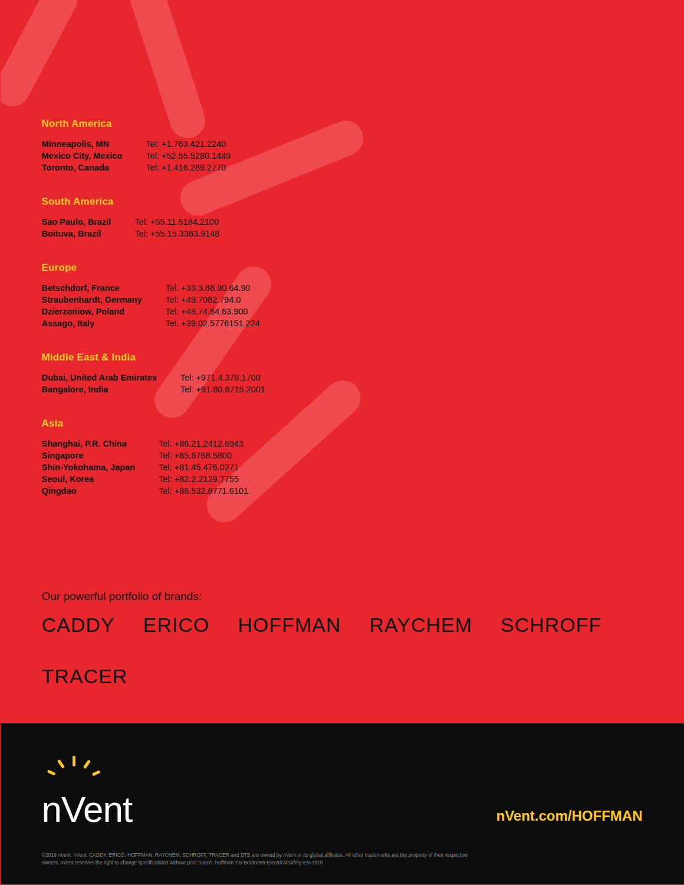North America
| Minneapolis, MN | Tel: +1.763.421.2240 |
| Mexico City, Mexico | Tel: +52.55.5280.1449 |
| Toronto, Canada | Tel: +1.416.289.2770 |
South America
| Sao Paulo, Brazil | Tel: +55.11.5184.2100 |
| Boituva, Brazil | Tel: +55.15.3363.9148 |
Europe
| Betschdorf, France | Tel. +33.3.88.90.64.90 |
| Straubenhardt, Germany | Tel: +49.7082.794.0 |
| Dzierzoniow, Poland | Tel: +48.74.64.63.900 |
| Assago, Italy | Tel. +39.02.5776151.224 |
Middle East & India
| Dubai, United Arab Emirates | Tel: +971.4.378.1700 |
| Bangalore, India | Tel: +91.80.6715.2001 |
Asia
| Shanghai, P.R. China | Tel: +86.21.2412.6943 |
| Singapore | Tel: +65.6768.5800 |
| Shin-Yokohama, Japan | Tel: +81.45.476.0271 |
| Seoul, Korea | Tel: +82.2.2129.7755 |
| Qingdao | Tel: +86.532.8771.6101 |
Our powerful portfolio of brands:
CADDY ERICO HOFFMAN RAYCHEM SCHROFF TRACER
nVent
nVent.com/HOFFMAN
©2019 nVent. nVent, CADDY, ERICO, HOFFMAN, RAYCHEM, SCHROFF, TRACER and STS are owned by nVent or its global affiliates. All other trademarks are the property of their respective owners. nVent reserves the right to change specifications without prior notice. Hoffman-SB-Bro00289-ElectricalSafety-EN-1910